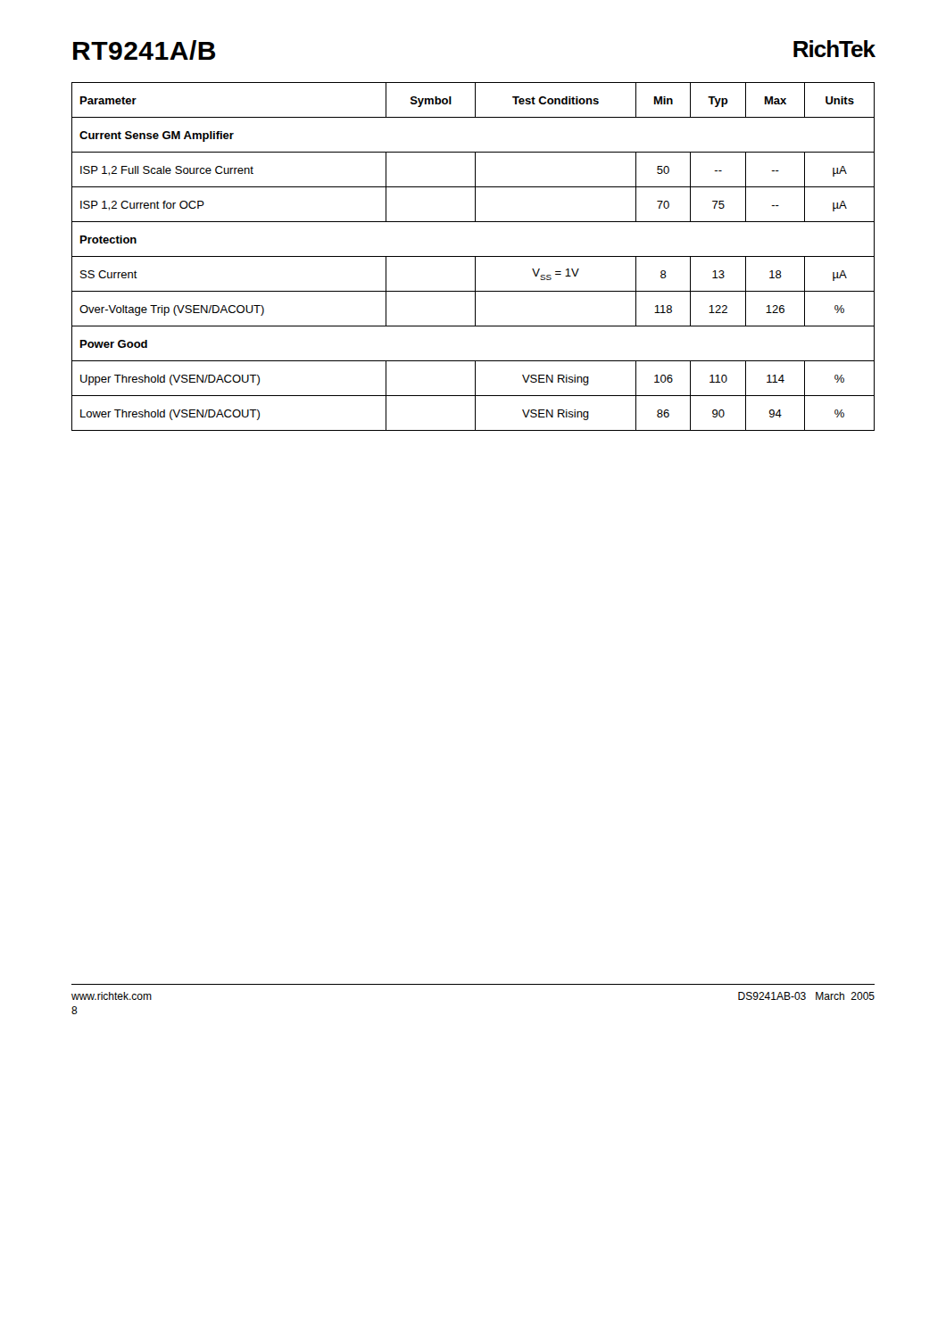RT9241A/B
RichTek
| Parameter | Symbol | Test Conditions | Min | Typ | Max | Units |
| --- | --- | --- | --- | --- | --- | --- |
| Current Sense GM Amplifier |
| ISP 1,2 Full Scale Source Current | | | 50 | -- | -- | µA |
| ISP 1,2 Current for OCP | | | 70 | 75 | -- | µA |
| Protection |
| SS Current | | V SS = 1V | 8 | 13 | 18 | µA |
| Over-Voltage Trip (VSEN/DACOUT) | | | 118 | 122 | 126 | % |
| Power Good |
| Upper Threshold (VSEN/DACOUT) | | VSEN Rising | 106 | 110 | 114 | % |
| Lower Threshold (VSEN/DACOUT) | | VSEN Rising | 86 | 90 | 94 | % |
www.richtek.com
8
DS9241AB-03 March 2005